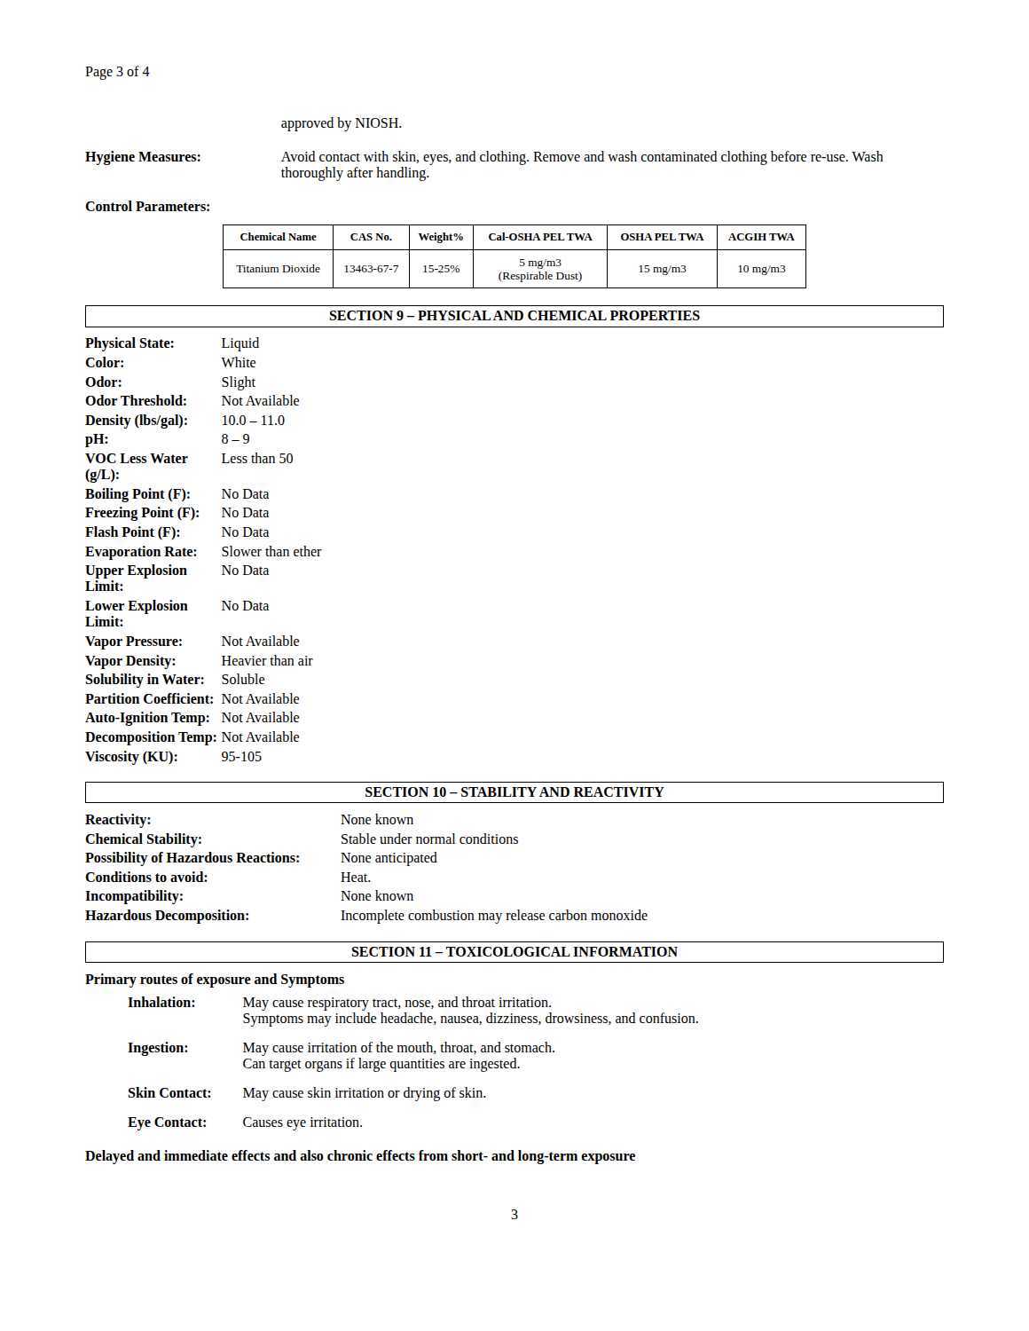Page 3 of 4
approved by NIOSH.
Hygiene Measures:
Avoid contact with skin, eyes, and clothing. Remove and wash contaminated clothing before re-use. Wash thoroughly after handling.
Control Parameters:
| Chemical Name | CAS No. | Weight% | Cal-OSHA PEL TWA | OSHA PEL TWA | ACGIH TWA |
| --- | --- | --- | --- | --- | --- |
| Titanium Dioxide | 13463-67-7 | 15-25% | 5 mg/m3 (Respirable Dust) | 15 mg/m3 | 10 mg/m3 |
SECTION 9 – PHYSICAL AND CHEMICAL PROPERTIES
Physical State:
Liquid
Color:
White
Odor:
Slight
Odor Threshold:
Not Available
Density (lbs/gal):
10.0 – 11.0
pH:
8 – 9
VOC Less Water (g/L):
Less than 50
Boiling Point (F):
No Data
Freezing Point (F):
No Data
Flash Point (F):
No Data
Evaporation Rate:
Slower than ether
Upper Explosion Limit:
No Data
Lower Explosion Limit:
No Data
Vapor Pressure:
Not Available
Vapor Density:
Heavier than air
Solubility in Water:
Soluble
Partition Coefficient:
Not Available
Auto-Ignition Temp:
Not Available
Decomposition Temp:
Not Available
Viscosity (KU):
95-105
SECTION 10 – STABILITY AND REACTIVITY
Reactivity:
None known
Chemical Stability:
Stable under normal conditions
Possibility of Hazardous Reactions:
None anticipated
Conditions to avoid:
Heat.
Incompatibility:
None known
Hazardous Decomposition:
Incomplete combustion may release carbon monoxide
SECTION 11 – TOXICOLOGICAL INFORMATION
Primary routes of exposure and Symptoms
Inhalation:
May cause respiratory tract, nose, and throat irritation.
Symptoms may include headache, nausea, dizziness, drowsiness, and confusion.
Ingestion:
May cause irritation of the mouth, throat, and stomach.
Can target organs if large quantities are ingested.
Skin Contact:
May cause skin irritation or drying of skin.
Eye Contact:
Causes eye irritation.
Delayed and immediate effects and also chronic effects from short- and long-term exposure
3